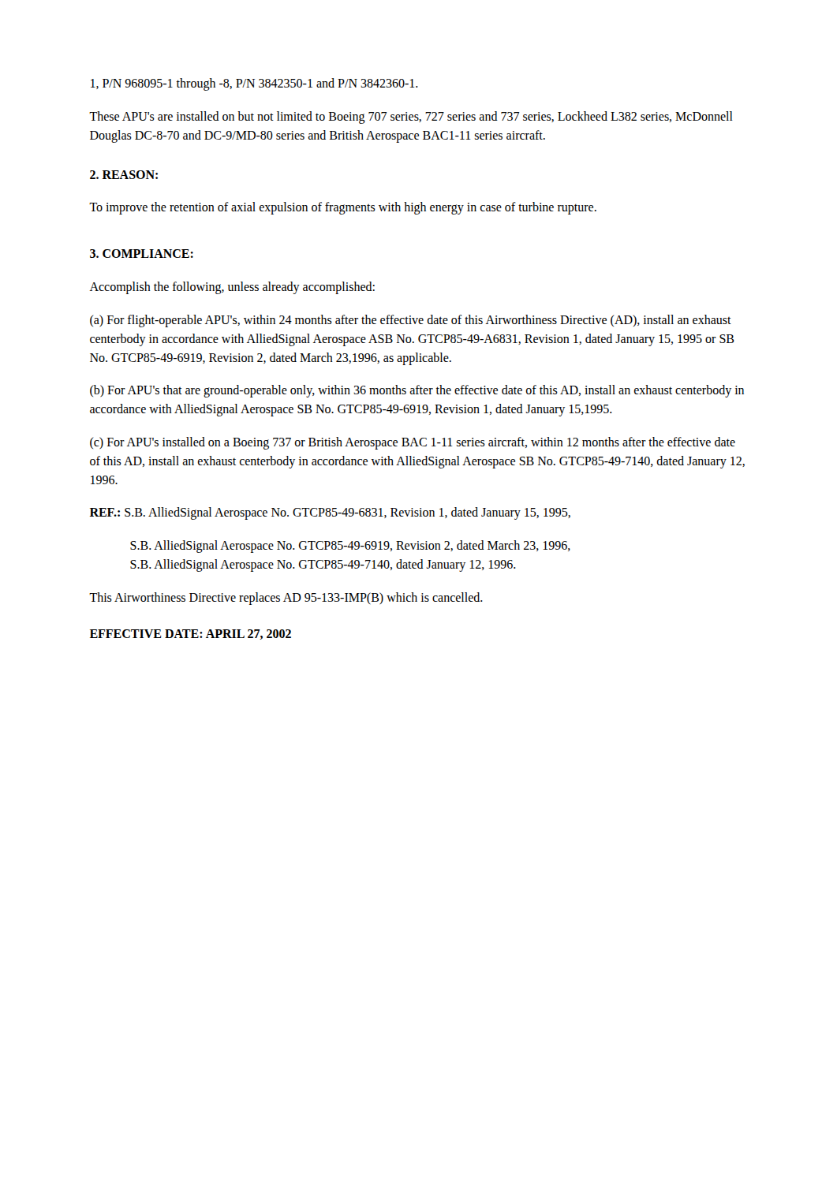1, P/N 968095-1 through -8, P/N 3842350-1 and P/N 3842360-1.
These APU's are installed on but not limited to Boeing 707 series, 727 series and 737 series, Lockheed L382 series, McDonnell Douglas DC-8-70 and DC-9/MD-80 series and British Aerospace BAC1-11 series aircraft.
2. REASON:
To improve the retention of axial expulsion of fragments with high energy in case of turbine rupture.
3. COMPLIANCE:
Accomplish the following, unless already accomplished:
(a) For flight-operable APU's, within 24 months after the effective date of this Airworthiness Directive (AD), install an exhaust centerbody in accordance with AlliedSignal Aerospace ASB No. GTCP85-49-A6831, Revision 1, dated January 15, 1995 or SB No. GTCP85-49-6919, Revision 2, dated March 23,1996, as applicable.
(b) For APU's that are ground-operable only, within 36 months after the effective date of this AD, install an exhaust centerbody in accordance with AlliedSignal Aerospace SB No. GTCP85-49-6919, Revision 1, dated January 15,1995.
(c) For APU's installed on a Boeing 737 or British Aerospace BAC 1-11 series aircraft, within 12 months after the effective date of this AD, install an exhaust centerbody in accordance with AlliedSignal Aerospace SB No. GTCP85-49-7140, dated January 12, 1996.
REF.: S.B. AlliedSignal Aerospace No. GTCP85-49-6831, Revision 1, dated January 15, 1995,
S.B. AlliedSignal Aerospace No. GTCP85-49-6919, Revision 2, dated March 23, 1996,
S.B. AlliedSignal Aerospace No. GTCP85-49-7140, dated January 12, 1996.
This Airworthiness Directive replaces AD 95-133-IMP(B) which is cancelled.
EFFECTIVE DATE: APRIL 27, 2002